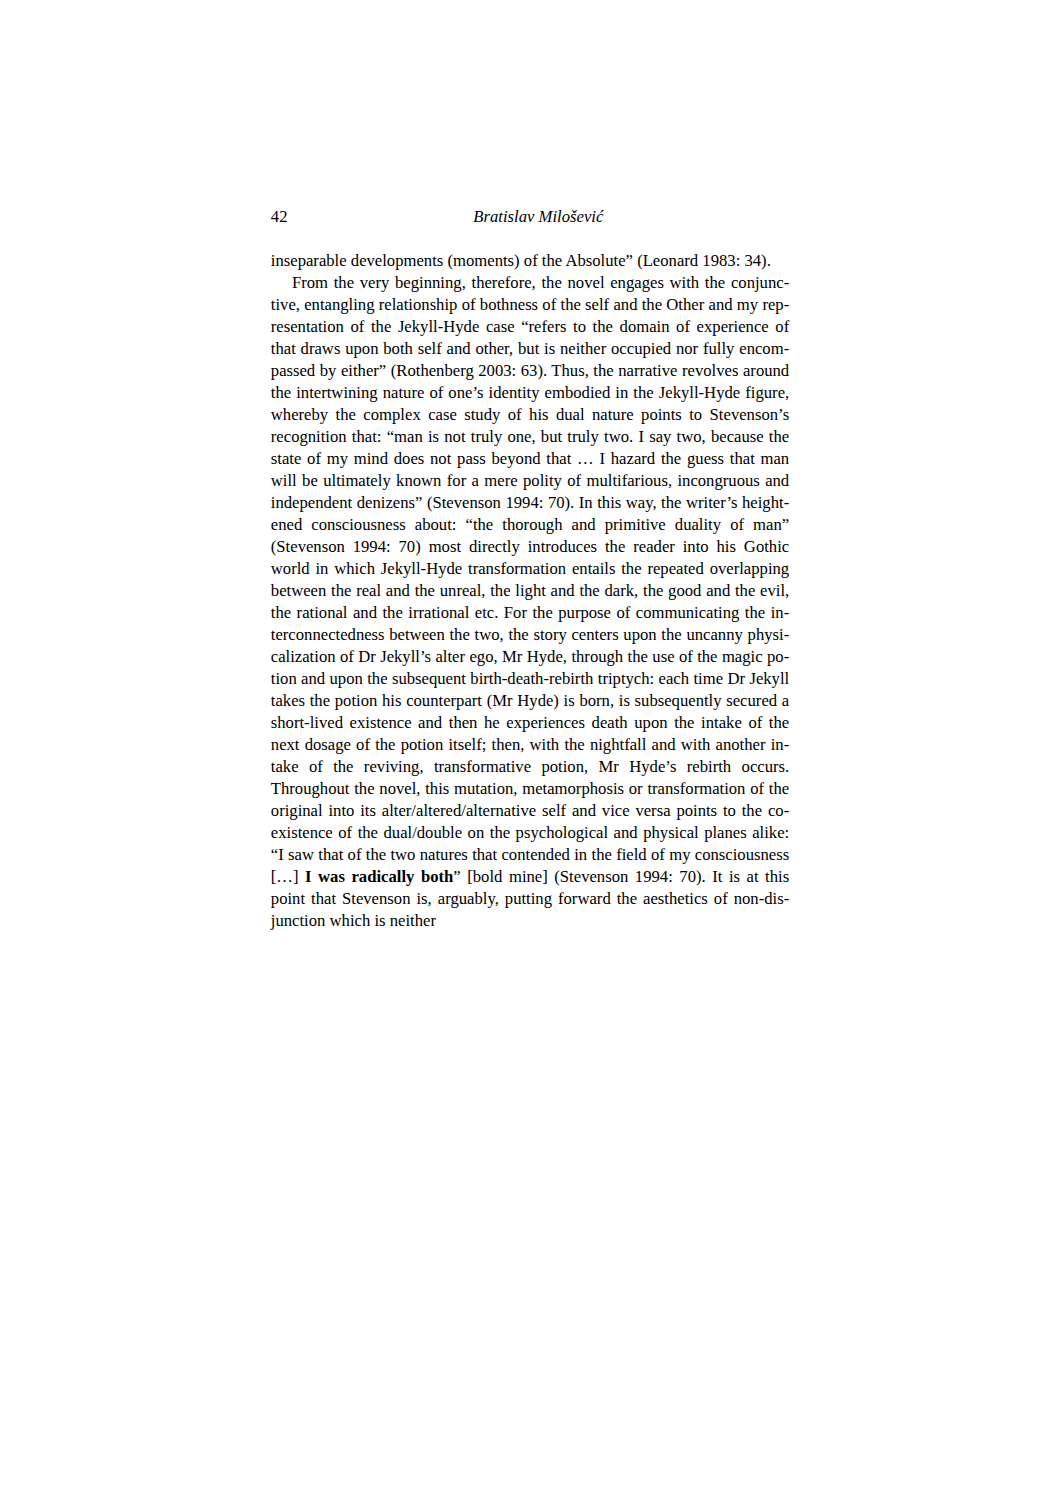42
Bratislav Milošević
inseparable developments (moments) of the Absolute” (Leonard 1983: 34).
From the very beginning, therefore, the novel engages with the conjunctive, entangling relationship of bothness of the self and the Other and my representation of the Jekyll-Hyde case “refers to the domain of experience of that draws upon both self and other, but is neither occupied nor fully encompassed by either” (Rothenberg 2003: 63). Thus, the narrative revolves around the intertwining nature of one’s identity embodied in the Jekyll-Hyde figure, whereby the complex case study of his dual nature points to Stevenson’s recognition that: “man is not truly one, but truly two. I say two, because the state of my mind does not pass beyond that … I hazard the guess that man will be ultimately known for a mere polity of multifarious, incongruous and independent denizens” (Stevenson 1994: 70). In this way, the writer’s heightened consciousness about: “the thorough and primitive duality of man” (Stevenson 1994: 70) most directly introduces the reader into his Gothic world in which Jekyll-Hyde transformation entails the repeated overlapping between the real and the unreal, the light and the dark, the good and the evil, the rational and the irrational etc. For the purpose of communicating the interconnectedness between the two, the story centers upon the uncanny physicalization of Dr Jekyll’s alter ego, Mr Hyde, through the use of the magic potion and upon the subsequent birth-death-rebirth triptych: each time Dr Jekyll takes the potion his counterpart (Mr Hyde) is born, is subsequently secured a short-lived existence and then he experiences death upon the intake of the next dosage of the potion itself; then, with the nightfall and with another intake of the reviving, transformative potion, Mr Hyde’s rebirth occurs. Throughout the novel, this mutation, metamorphosis or transformation of the original into its alter/altered/alternative self and vice versa points to the co-existence of the dual/double on the psychological and physical planes alike: “I saw that of the two natures that contended in the field of my consciousness […] I was radically both” [bold mine] (Stevenson 1994: 70). It is at this point that Stevenson is, arguably, putting forward the aesthetics of non-disjunction which is neither